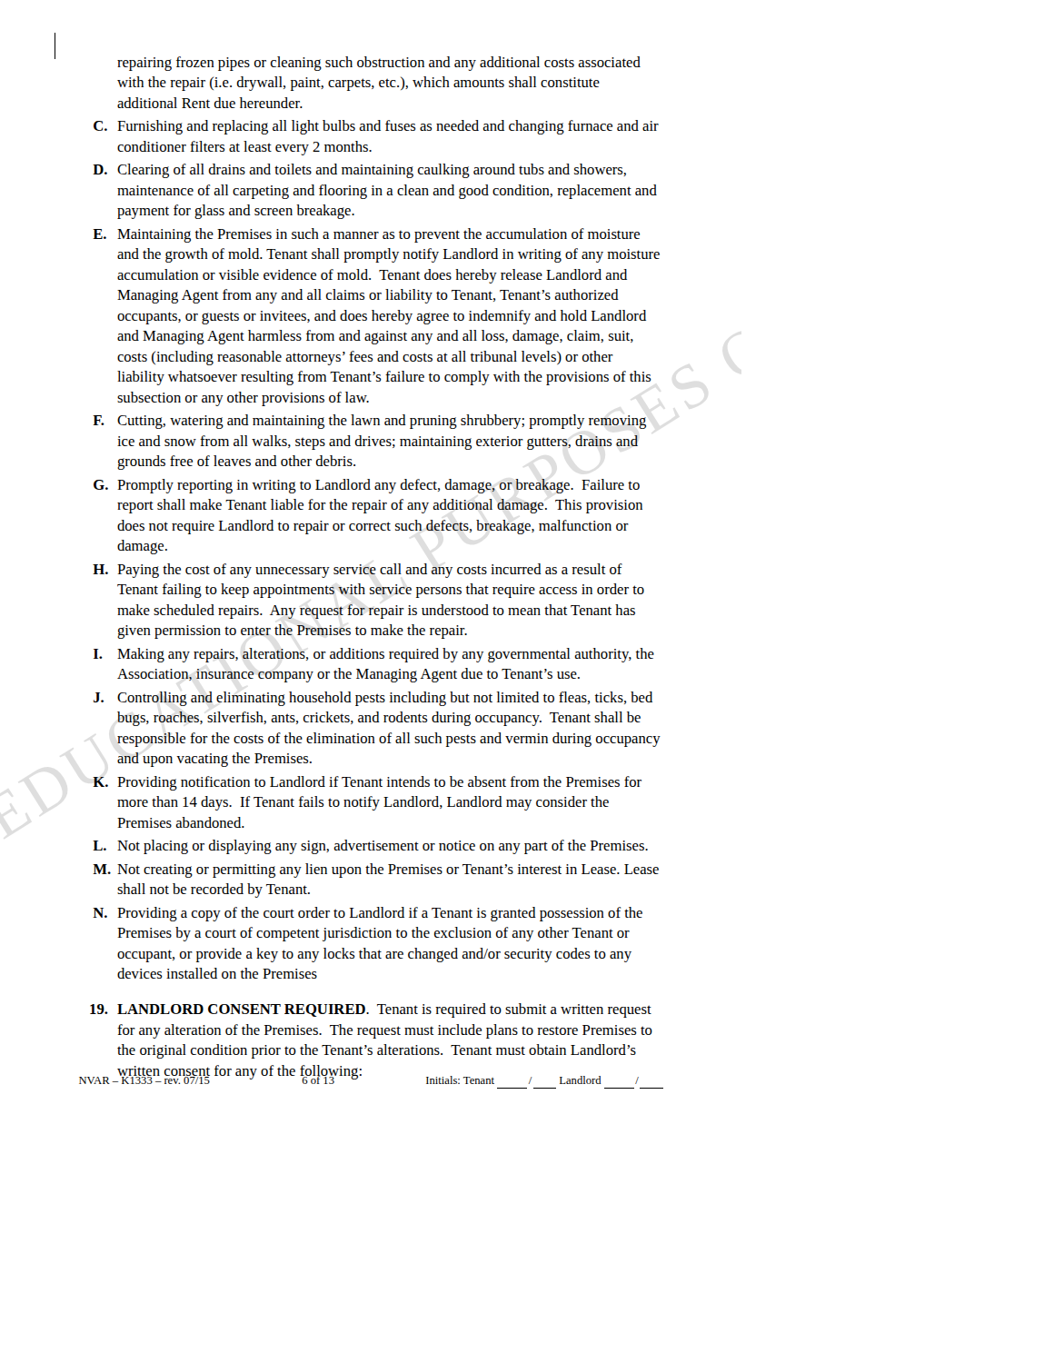FOR EDUCATIONAL PURPOSES ONLY
repairing frozen pipes or cleaning such obstruction and any additional costs associated with the repair (i.e. drywall, paint, carpets, etc.), which amounts shall constitute additional Rent due hereunder.
C. Furnishing and replacing all light bulbs and fuses as needed and changing furnace and air conditioner filters at least every 2 months.
D. Clearing of all drains and toilets and maintaining caulking around tubs and showers, maintenance of all carpeting and flooring in a clean and good condition, replacement and payment for glass and screen breakage.
E. Maintaining the Premises in such a manner as to prevent the accumulation of moisture and the growth of mold. Tenant shall promptly notify Landlord in writing of any moisture accumulation or visible evidence of mold. Tenant does hereby release Landlord and Managing Agent from any and all claims or liability to Tenant, Tenant’s authorized occupants, or guests or invitees, and does hereby agree to indemnify and hold Landlord and Managing Agent harmless from and against any and all loss, damage, claim, suit, costs (including reasonable attorneys’ fees and costs at all tribunal levels) or other liability whatsoever resulting from Tenant’s failure to comply with the provisions of this subsection or any other provisions of law.
F. Cutting, watering and maintaining the lawn and pruning shrubbery; promptly removing ice and snow from all walks, steps and drives; maintaining exterior gutters, drains and grounds free of leaves and other debris.
G. Promptly reporting in writing to Landlord any defect, damage, or breakage. Failure to report shall make Tenant liable for the repair of any additional damage. This provision does not require Landlord to repair or correct such defects, breakage, malfunction or damage.
H. Paying the cost of any unnecessary service call and any costs incurred as a result of Tenant failing to keep appointments with service persons that require access in order to make scheduled repairs. Any request for repair is understood to mean that Tenant has given permission to enter the Premises to make the repair.
I. Making any repairs, alterations, or additions required by any governmental authority, the Association, insurance company or the Managing Agent due to Tenant’s use.
J. Controlling and eliminating household pests including but not limited to fleas, ticks, bed bugs, roaches, silverfish, ants, crickets, and rodents during occupancy. Tenant shall be responsible for the costs of the elimination of all such pests and vermin during occupancy and upon vacating the Premises.
K. Providing notification to Landlord if Tenant intends to be absent from the Premises for more than 14 days. If Tenant fails to notify Landlord, Landlord may consider the Premises abandoned.
L. Not placing or displaying any sign, advertisement or notice on any part of the Premises.
M. Not creating or permitting any lien upon the Premises or Tenant’s interest in Lease. Lease shall not be recorded by Tenant.
N. Providing a copy of the court order to Landlord if a Tenant is granted possession of the Premises by a court of competent jurisdiction to the exclusion of any other Tenant or occupant, or provide a key to any locks that are changed and/or security codes to any devices installed on the Premises
19. LANDLORD CONSENT REQUIRED. Tenant is required to submit a written request for any alteration of the Premises. The request must include plans to restore Premises to the original condition prior to the Tenant’s alterations. Tenant must obtain Landlord’s written consent for any of the following:
| NVAR – K1333 – rev. 07/15 | 6 of 13 | Initials: Tenant / Landlord / |